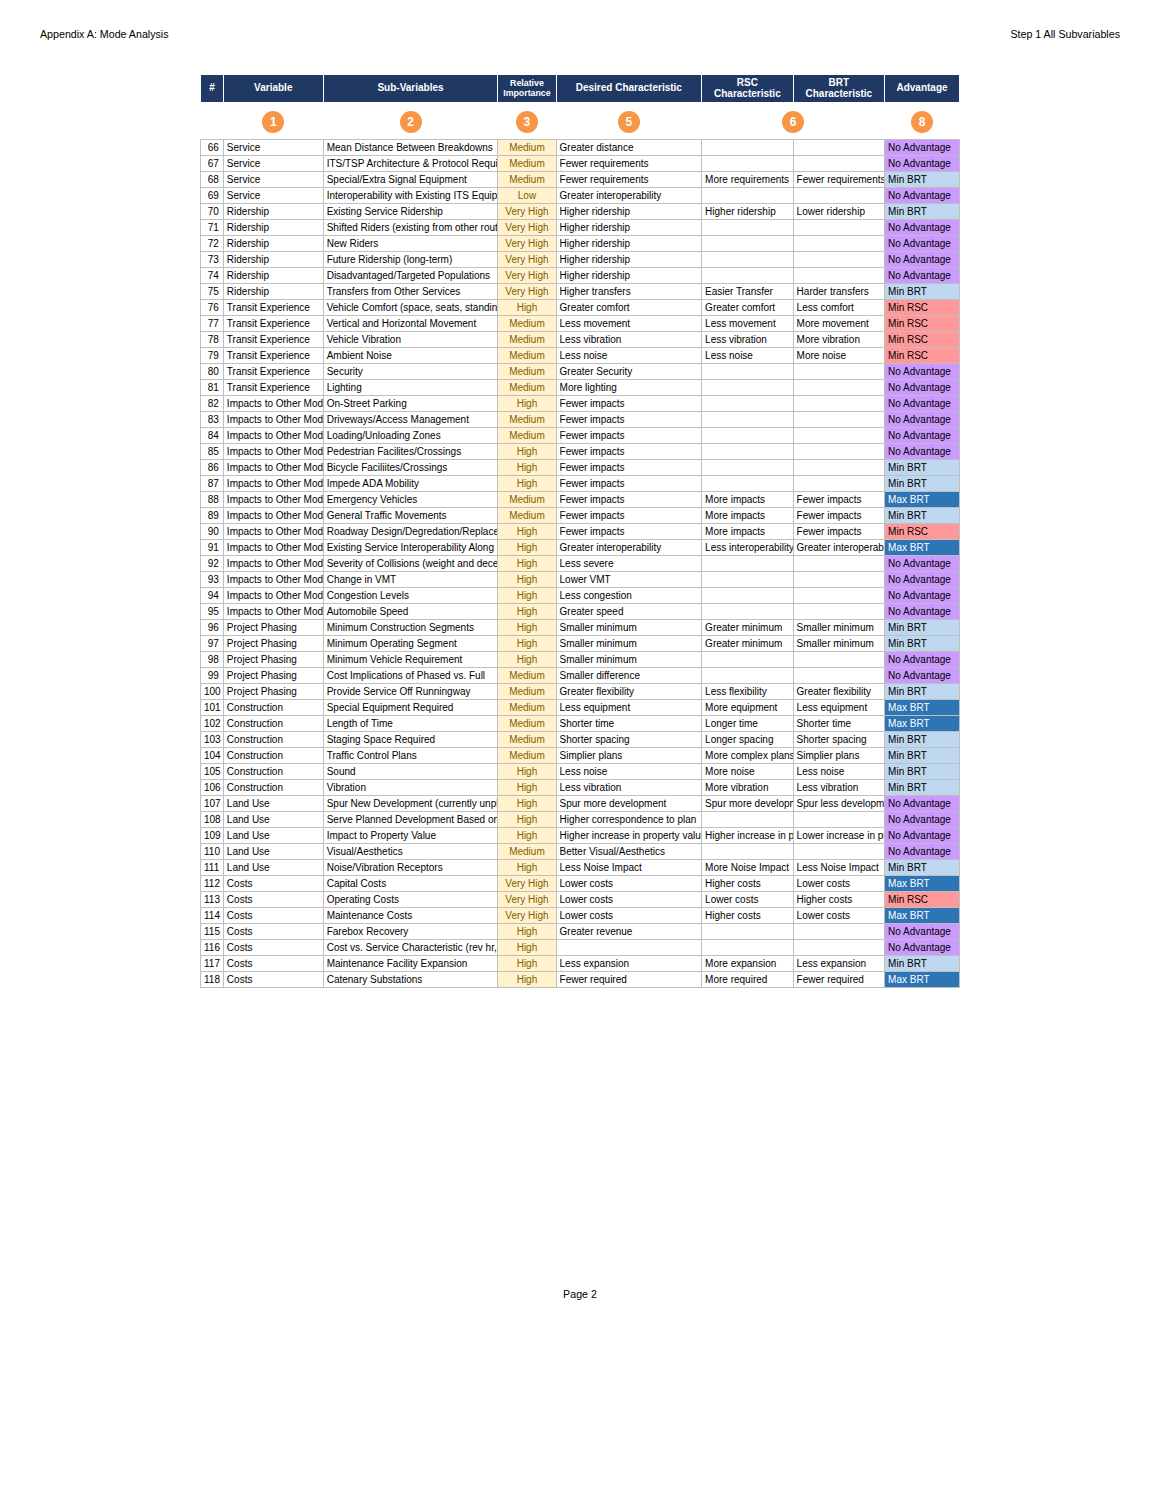Appendix A: Mode Analysis
Step 1 All Subvariables
| | 1 | 2 | 3 | 5 | 6 | 8 |
| # | Variable | Sub-Variables | Relative Importance | Desired Characteristic | RSC Characteristic | BRT Characteristic | Advantage |
| 66 | Service | Mean Distance Between Breakdowns | Medium | Greater distance | | | No Advantage |
| 67 | Service | ITS/TSP Architecture & Protocol Requirements | Medium | Fewer requirements | | | No Advantage |
| 68 | Service | Special/Extra Signal Equipment | Medium | Fewer requirements | More requirements | Fewer requirements | Min BRT |
| 69 | Service | Interoperability with Existing ITS Equipment | Low | Greater interoperability | | | No Advantage |
| 70 | Ridership | Existing Service Ridership | Very High | Higher ridership | Higher ridership | Lower ridership | Min BRT |
| 71 | Ridership | Shifted Riders (existing from other routes) | Very High | Higher ridership | | | No Advantage |
| 72 | Ridership | New Riders | Very High | Higher ridership | | | No Advantage |
| 73 | Ridership | Future Ridership (long-term) | Very High | Higher ridership | | | No Advantage |
| 74 | Ridership | Disadvantaged/Targeted Populations | Very High | Higher ridership | | | No Advantage |
| 75 | Ridership | Transfers from Other Services | Very High | Higher transfers | Easier Transfer | Harder transfers | Min BRT |
| 76 | Transit Experience | Vehicle Comfort (space, seats, standing room) | High | Greater comfort | Greater comfort | Less comfort | Min RSC |
| 77 | Transit Experience | Vertical and Horizontal Movement | Medium | Less movement | Less movement | More movement | Min RSC |
| 78 | Transit Experience | Vehicle Vibration | Medium | Less vibration | Less vibration | More vibration | Min RSC |
| 79 | Transit Experience | Ambient Noise | Medium | Less noise | Less noise | More noise | Min RSC |
| 80 | Transit Experience | Security | Medium | Greater Security | | | No Advantage |
| 81 | Transit Experience | Lighting | Medium | More lighting | | | No Advantage |
| 82 | Impacts to Other Modes | On-Street Parking | High | Fewer impacts | | | No Advantage |
| 83 | Impacts to Other Modes | Driveways/Access Management | Medium | Fewer impacts | | | No Advantage |
| 84 | Impacts to Other Modes | Loading/Unloading Zones | Medium | Fewer impacts | | | No Advantage |
| 85 | Impacts to Other Modes | Pedestrian Facilites/Crossings | High | Fewer impacts | | | No Advantage |
| 86 | Impacts to Other Modes | Bicycle Faciliites/Crossings | High | Fewer impacts | | | Min BRT |
| 87 | Impacts to Other Modes | Impede ADA Mobility | High | Fewer impacts | | | Min BRT |
| 88 | Impacts to Other Modes | Emergency Vehicles | Medium | Fewer impacts | More impacts | Fewer impacts | Max BRT |
| 89 | Impacts to Other Modes | General Traffic Movements | Medium | Fewer impacts | More impacts | Fewer impacts | Min BRT |
| 90 | Impacts to Other Modes | Roadway Design/Degredation/Replacement | High | Fewer impacts | More impacts | Fewer impacts | Min RSC |
| 91 | Impacts to Other Modes | Existing Service Interoperability Along Runningway | High | Greater interoperability | Less interoperability | Greater interoperability | Max BRT |
| 92 | Impacts to Other Modes | Severity of Collisions (weight and decell) | High | Less severe | | | No Advantage |
| 93 | Impacts to Other Modes | Change in VMT | High | Lower VMT | | | No Advantage |
| 94 | Impacts to Other Modes | Congestion Levels | High | Less congestion | | | No Advantage |
| 95 | Impacts to Other Modes | Automobile Speed | High | Greater speed | | | No Advantage |
| 96 | Project Phasing | Minimum Construction Segments | High | Smaller minimum | Greater minimum | Smaller minimum | Min BRT |
| 97 | Project Phasing | Minimum Operating Segment | High | Smaller minimum | Greater minimum | Smaller minimum | Min BRT |
| 98 | Project Phasing | Minimum Vehicle Requirement | High | Smaller minimum | | | No Advantage |
| 99 | Project Phasing | Cost Implications of Phased vs. Full | Medium | Smaller difference | | | No Advantage |
| 100 | Project Phasing | Provide Service Off Runningway | Medium | Greater flexibility | Less flexibility | Greater flexibility | Min BRT |
| 101 | Construction | Special Equipment Required | Medium | Less equipment | More equipment | Less equipment | Max BRT |
| 102 | Construction | Length of Time | Medium | Shorter time | Longer time | Shorter time | Max BRT |
| 103 | Construction | Staging Space Required | Medium | Shorter spacing | Longer spacing | Shorter spacing | Min BRT |
| 104 | Construction | Traffic Control Plans | Medium | Simplier plans | More complex plans | Simplier plans | Min BRT |
| 105 | Construction | Sound | High | Less noise | More noise | Less noise | Min BRT |
| 106 | Construction | Vibration | High | Less vibration | More vibration | Less vibration | Min BRT |
| 107 | Land Use | Spur New Development (currently unplanned) | High | Spur more development | Spur more development | Spur less development | No Advantage |
| 108 | Land Use | Serve Planned Development Based on Zoning | High | Higher correspondence to plan | | | No Advantage |
| 109 | Land Use | Impact to Property Value | High | Higher increase in property values | Higher increase in prop | Lower increase in prop | No Advantage |
| 110 | Land Use | Visual/Aesthetics | Medium | Better Visual/Aesthetics | | | No Advantage |
| 111 | Land Use | Noise/Vibration Receptors | High | Less Noise Impact | More Noise Impact | Less Noise Impact | Min BRT |
| 112 | Costs | Capital Costs | Very High | Lower costs | Higher costs | Lower costs | Max BRT |
| 113 | Costs | Operating Costs | Very High | Lower costs | Lower costs | Higher costs | Min RSC |
| 114 | Costs | Maintenance Costs | Very High | Lower costs | Higher costs | Lower costs | Max BRT |
| 115 | Costs | Farebox Recovery | High | Greater revenue | | | No Advantage |
| 116 | Costs | Cost vs. Service Characteristic (rev hr, etc) | High | | | | No Advantage |
| 117 | Costs | Maintenance Facility Expansion | High | Less expansion | More expansion | Less expansion | Min BRT |
| 118 | Costs | Catenary Substations | High | Fewer required | More required | Fewer required | Max BRT |
Page 2